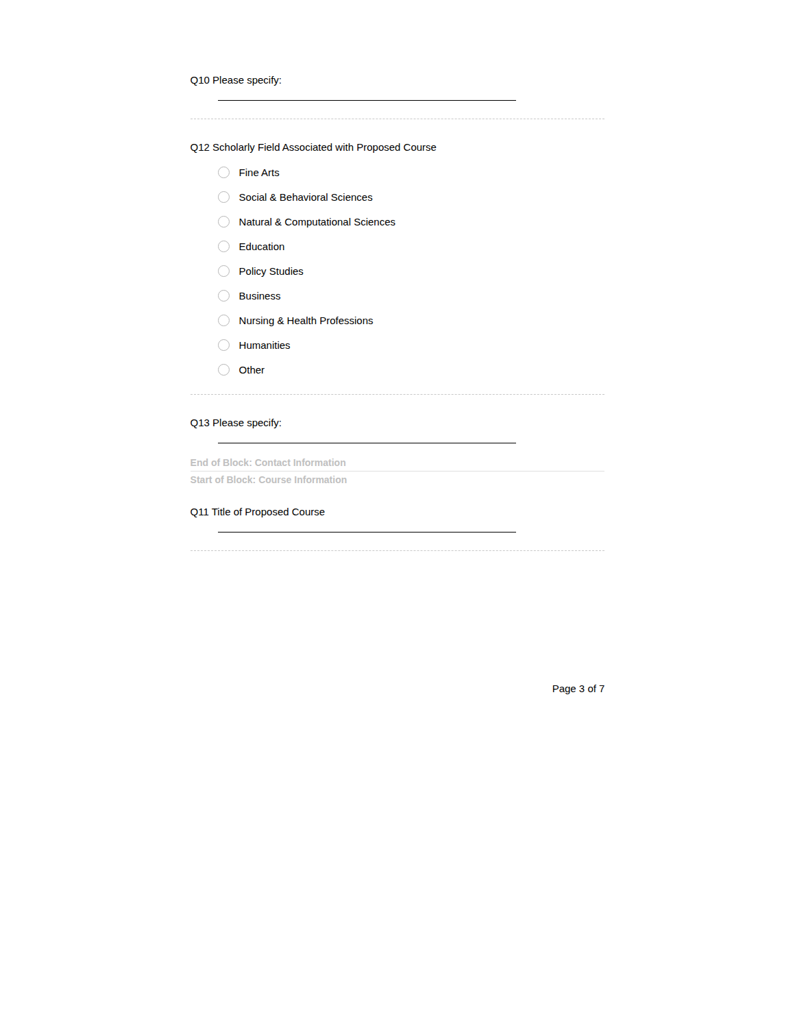Q10 Please specify:
Q12 Scholarly Field Associated with Proposed Course
Fine Arts
Social & Behavioral Sciences
Natural & Computational Sciences
Education
Policy Studies
Business
Nursing & Health Professions
Humanities
Other
Q13 Please specify:
End of Block: Contact Information
Start of Block: Course Information
Q11 Title of Proposed Course
Page 3 of 7